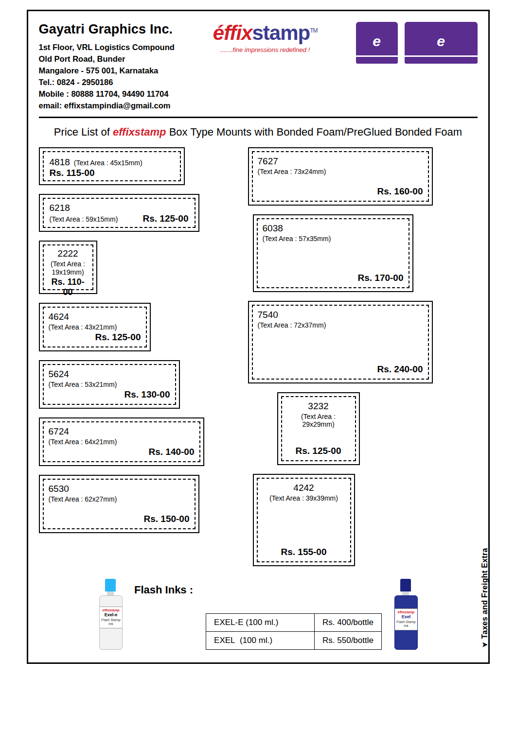Gayatri Graphics Inc.
1st Floor, VRL Logistics Compound
Old Port Road, Bunder
Mangalore - 575 001, Karnataka
Tel.: 0824 - 2950186
Mobile : 80888 11704, 94490 11704
email: effixstampindia@gmail.com
éffix stamp TM
.......fine impressions redefined !
e
e
Price List of effixstamp Box Type Mounts with Bonded Foam/PreGlued Bonded Foam
4818 (Text Area : 45x15mm)
Rs. 115-00
6218
(Text Area : 59x15mm) Rs. 125-00
2222
(Text Area :
19x19mm)
Rs. 110-00
4624
(Text Area : 43x21mm)
Rs. 125-00
5624
(Text Area : 53x21mm)
Rs. 130-00
6724
(Text Area : 64x21mm)
Rs. 140-00
6530
(Text Area : 62x27mm)
Rs. 150-00
7627
(Text Area : 73x24mm)
Rs. 160-00
6038
(Text Area : 57x35mm)
Rs. 170-00
7540
(Text Area : 72x37mm)
Rs. 240-00
3232
(Text Area : 29x29mm)
Rs. 125-00
4242
(Text Area : 39x39mm)
Rs. 155-00
éffixstamp
Exel-e
Flash Stamp Ink
Flash Inks :
| EXEL-E (100 ml.) | Rs. 400/bottle |
| EXEL (100 ml.) | Rs. 550/bottle |
éffixstamp
Exel
Flash Stamp Ink
➤Taxes and Freight Extra